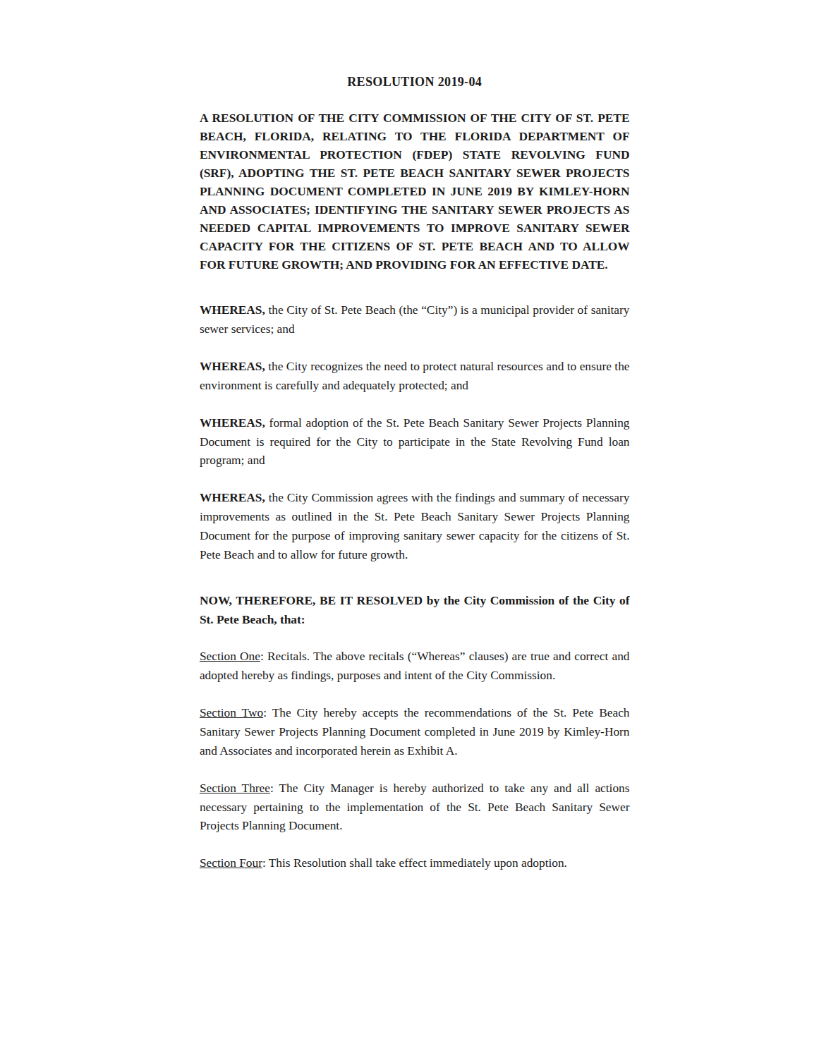RESOLUTION 2019-04
A RESOLUTION OF THE CITY COMMISSION OF THE CITY OF ST. PETE BEACH, FLORIDA, RELATING TO THE FLORIDA DEPARTMENT OF ENVIRONMENTAL PROTECTION (FDEP) STATE REVOLVING FUND (SRF), ADOPTING THE ST. PETE BEACH SANITARY SEWER PROJECTS PLANNING DOCUMENT COMPLETED IN JUNE 2019 BY KIMLEY-HORN AND ASSOCIATES; IDENTIFYING THE SANITARY SEWER PROJECTS AS NEEDED CAPITAL IMPROVEMENTS TO IMPROVE SANITARY SEWER CAPACITY FOR THE CITIZENS OF ST. PETE BEACH AND TO ALLOW FOR FUTURE GROWTH; AND PROVIDING FOR AN EFFECTIVE DATE.
WHEREAS, the City of St. Pete Beach (the “City”) is a municipal provider of sanitary sewer services; and
WHEREAS, the City recognizes the need to protect natural resources and to ensure the environment is carefully and adequately protected; and
WHEREAS, formal adoption of the St. Pete Beach Sanitary Sewer Projects Planning Document is required for the City to participate in the State Revolving Fund loan program; and
WHEREAS, the City Commission agrees with the findings and summary of necessary improvements as outlined in the St. Pete Beach Sanitary Sewer Projects Planning Document for the purpose of improving sanitary sewer capacity for the citizens of St. Pete Beach and to allow for future growth.
NOW, THEREFORE, BE IT RESOLVED by the City Commission of the City of St. Pete Beach, that:
Section One: Recitals. The above recitals (“Whereas” clauses) are true and correct and adopted hereby as findings, purposes and intent of the City Commission.
Section Two: The City hereby accepts the recommendations of the St. Pete Beach Sanitary Sewer Projects Planning Document completed in June 2019 by Kimley-Horn and Associates and incorporated herein as Exhibit A.
Section Three: The City Manager is hereby authorized to take any and all actions necessary pertaining to the implementation of the St. Pete Beach Sanitary Sewer Projects Planning Document.
Section Four: This Resolution shall take effect immediately upon adoption.